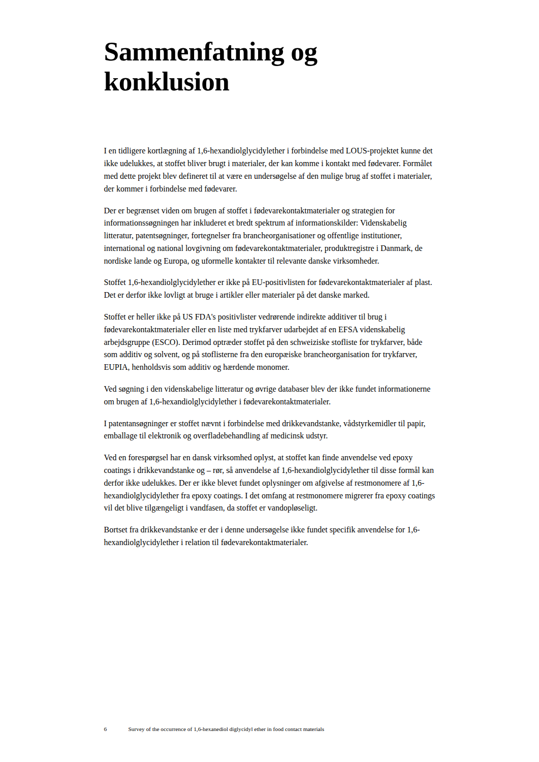Sammenfatning og konklusion
I en tidligere kortlægning af 1,6-hexandiolglycidylether i forbindelse med LOUS-projektet kunne det ikke udelukkes, at stoffet bliver brugt i materialer, der kan komme i kontakt med fødevarer. Formålet med dette projekt blev defineret til at være en undersøgelse af den mulige brug af stoffet i materialer, der kommer i forbindelse med fødevarer.
Der er begrænset viden om brugen af stoffet i fødevarekontaktmaterialer og strategien for informationssøgningen har inkluderet et bredt spektrum af informationskilder: Videnskabelig litteratur, patentsøgninger, fortegnelser fra brancheorganisationer og offentlige institutioner, international og national lovgivning om fødevarekontaktmaterialer, produktregistre i Danmark, de nordiske lande og Europa, og uformelle kontakter til relevante danske virksomheder.
Stoffet 1,6-hexandiolglycidylether er ikke på EU-positivlisten for fødevarekontaktmaterialer af plast. Det er derfor ikke lovligt at bruge i artikler eller materialer på det danske marked.
Stoffet er heller ikke på US FDA's positivlister vedrørende indirekte additiver til brug i fødevarekontaktmaterialer eller en liste med trykfarver udarbejdet af en EFSA videnskabelig arbejdsgruppe (ESCO). Derimod optræder stoffet på den schweiziske stofliste for trykfarver, både som additiv og solvent, og på stoflisterne fra den europæiske brancheorganisation for trykfarver, EUPIA, henholdsvis som additiv og hærdende monomer.
Ved søgning i den videnskabelige litteratur og øvrige databaser blev der ikke fundet informationerne om brugen af 1,6-hexandiolglycidylether i fødevarekontaktmaterialer.
I patentansøgninger er stoffet nævnt i forbindelse med drikkevandstanke, vådstyrkemidler til papir, emballage til elektronik og overfladebehandling af medicinsk udstyr.
Ved en forespørgsel har en dansk virksomhed oplyst, at stoffet kan finde anvendelse ved epoxy coatings i drikkevandstanke og – rør, så anvendelse af 1,6-hexandiolglycidylether til disse formål kan derfor ikke udelukkes. Der er ikke blevet fundet oplysninger om afgivelse af restmonomere af 1,6-hexandiolglycidylether fra epoxy coatings. I det omfang at restmonomere migrerer fra epoxy coatings vil det blive tilgængeligt i vandfasen, da stoffet er vandopløseligt.
Bortset fra drikkevandstanke er der i denne undersøgelse ikke fundet specifik anvendelse for 1,6-hexandiolglycidylether i relation til fødevarekontaktmaterialer.
6 Survey of the occurrence of 1,6-hexanediol diglycidyl ether in food contact materials